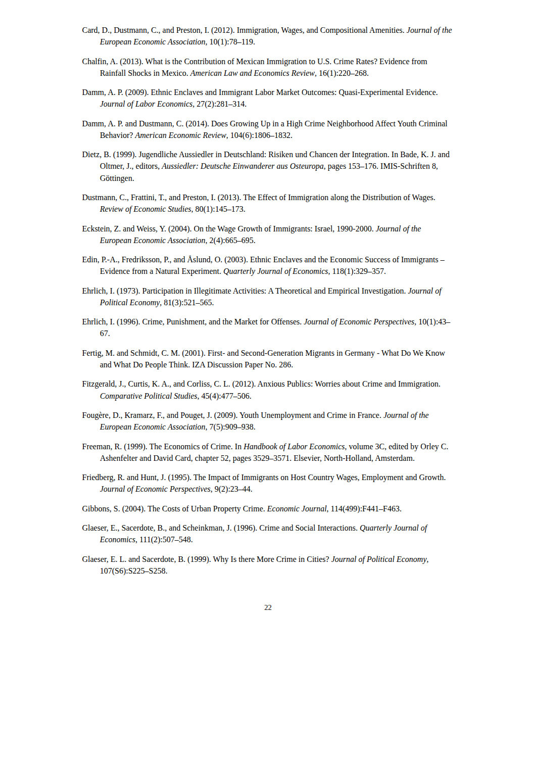Card, D., Dustmann, C., and Preston, I. (2012). Immigration, Wages, and Compositional Amenities. Journal of the European Economic Association, 10(1):78–119.
Chalfin, A. (2013). What is the Contribution of Mexican Immigration to U.S. Crime Rates? Evidence from Rainfall Shocks in Mexico. American Law and Economics Review, 16(1):220–268.
Damm, A. P. (2009). Ethnic Enclaves and Immigrant Labor Market Outcomes: Quasi-Experimental Evidence. Journal of Labor Economics, 27(2):281–314.
Damm, A. P. and Dustmann, C. (2014). Does Growing Up in a High Crime Neighborhood Affect Youth Criminal Behavior? American Economic Review, 104(6):1806–1832.
Dietz, B. (1999). Jugendliche Aussiedler in Deutschland: Risiken und Chancen der Integration. In Bade, K. J. and Oltmer, J., editors, Aussiedler: Deutsche Einwanderer aus Osteuropa, pages 153–176. IMIS-Schriften 8, Göttingen.
Dustmann, C., Frattini, T., and Preston, I. (2013). The Effect of Immigration along the Distribution of Wages. Review of Economic Studies, 80(1):145–173.
Eckstein, Z. and Weiss, Y. (2004). On the Wage Growth of Immigrants: Israel, 1990-2000. Journal of the European Economic Association, 2(4):665–695.
Edin, P.-A., Fredriksson, P., and Åslund, O. (2003). Ethnic Enclaves and the Economic Success of Immigrants – Evidence from a Natural Experiment. Quarterly Journal of Economics, 118(1):329–357.
Ehrlich, I. (1973). Participation in Illegitimate Activities: A Theoretical and Empirical Investigation. Journal of Political Economy, 81(3):521–565.
Ehrlich, I. (1996). Crime, Punishment, and the Market for Offenses. Journal of Economic Perspectives, 10(1):43–67.
Fertig, M. and Schmidt, C. M. (2001). First- and Second-Generation Migrants in Germany - What Do We Know and What Do People Think. IZA Discussion Paper No. 286.
Fitzgerald, J., Curtis, K. A., and Corliss, C. L. (2012). Anxious Publics: Worries about Crime and Immigration. Comparative Political Studies, 45(4):477–506.
Fougère, D., Kramarz, F., and Pouget, J. (2009). Youth Unemployment and Crime in France. Journal of the European Economic Association, 7(5):909–938.
Freeman, R. (1999). The Economics of Crime. In Handbook of Labor Economics, volume 3C, edited by Orley C. Ashenfelter and David Card, chapter 52, pages 3529–3571. Elsevier, North-Holland, Amsterdam.
Friedberg, R. and Hunt, J. (1995). The Impact of Immigrants on Host Country Wages, Employment and Growth. Journal of Economic Perspectives, 9(2):23–44.
Gibbons, S. (2004). The Costs of Urban Property Crime. Economic Journal, 114(499):F441–F463.
Glaeser, E., Sacerdote, B., and Scheinkman, J. (1996). Crime and Social Interactions. Quarterly Journal of Economics, 111(2):507–548.
Glaeser, E. L. and Sacerdote, B. (1999). Why Is there More Crime in Cities? Journal of Political Economy, 107(S6):S225–S258.
22